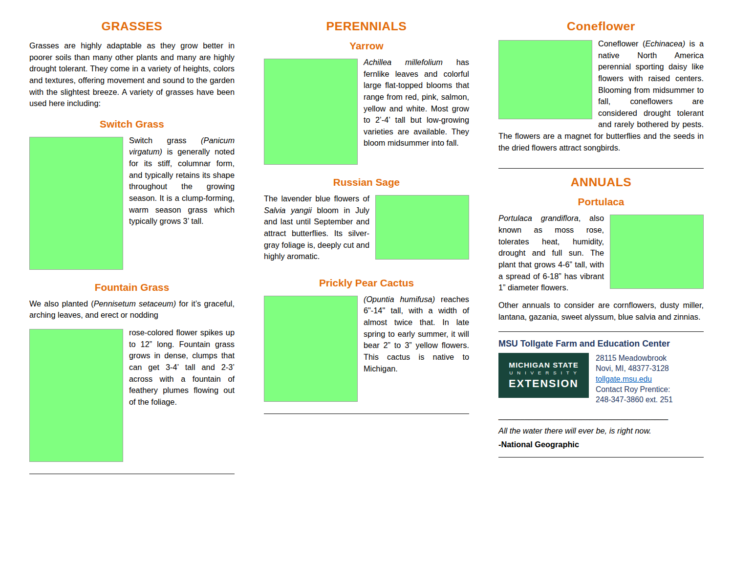GRASSES
Grasses are highly adaptable as they grow better in poorer soils than many other plants and many are highly drought tolerant. They come in a variety of heights, colors and textures, offering movement and sound to the garden with the slightest breeze. A variety of grasses have been used here including:
Switch Grass
Switch grass (Panicum virgatum) is generally noted for its stiff, columnar form, and typically retains its shape throughout the growing season. It is a clump-forming, warm season grass which typically grows 3’ tall.
Fountain Grass
We also planted (Pennisetum setaceum) for it’s graceful, arching leaves, and erect or nodding
rose-colored flower spikes up to 12” long. Fountain grass grows in dense, clumps that can get 3-4’ tall and 2-3’ across with a fountain of feathery plumes flowing out of the foliage.
PERENNIALS
Yarrow
Achillea millefolium has fernlike leaves and colorful large flat-topped blooms that range from red, pink, salmon, yellow and white. Most grow to 2’-4’ tall but low-growing varieties are available. They bloom midsummer into fall.
Russian Sage
The lavender blue flowers of Salvia yangii bloom in July and last until September and attract butterflies. Its silver-gray foliage is, deeply cut and highly aromatic.
Prickly Pear Cactus
(Opuntia humifusa) reaches 6"-14" tall, with a width of almost twice that. In late spring to early summer, it will bear 2” to 3” yellow flowers. This cactus is native to Michigan.
Coneflower
Coneflower (Echinacea) is a native North America perennial sporting daisy like flowers with raised centers. Blooming from midsummer to fall, coneflowers are considered drought tolerant and rarely bothered by pests. The flowers are a magnet for butterflies and the seeds in the dried flowers attract songbirds.
ANNUALS
Portulaca
Portulaca grandiflora, also known as moss rose, tolerates heat, humidity, drought and full sun. The plant that grows 4-6” tall, with a spread of 6-18” has vibrant 1” diameter flowers.
Other annuals to consider are cornflowers, dusty miller, lantana, gazania, sweet alyssum, blue salvia and zinnias.
MSU Tollgate Farm and Education Center
MICHIGAN STATE
U N I V E R S I T Y
EXTENSION
28115 Meadowbrook
Novi, MI, 48377-3128
tollgate.msu.edu
Contact Roy Prentice:
248-347-3860 ext. 251
_______________________________________
All the water there will ever be, is right now.
-National Geographic